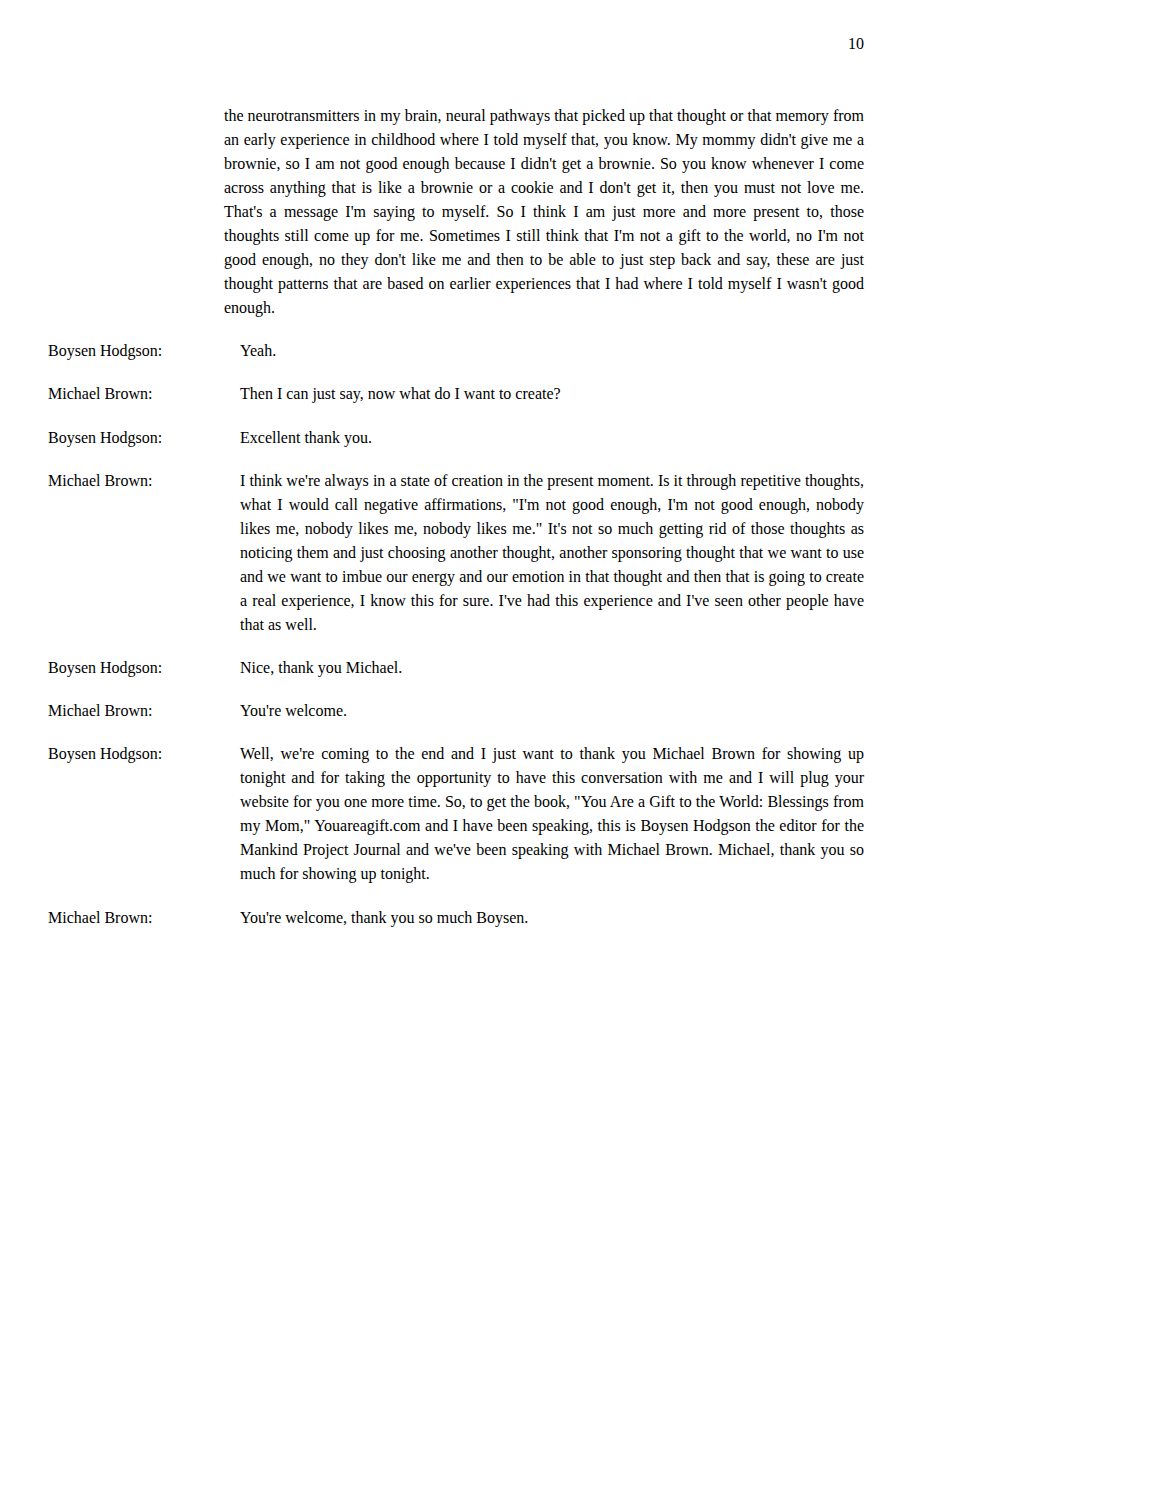10
the neurotransmitters in my brain, neural pathways that picked up that thought or that memory from an early experience in childhood where I told myself that, you know. My mommy didn't give me a brownie, so I am not good enough because I didn't get a brownie. So you know whenever I come across anything that is like a brownie or a cookie and I don't get it, then you must not love me. That's a message I'm saying to myself. So I think I am just more and more present to, those thoughts still come up for me. Sometimes I still think that I'm not a gift to the world, no I'm not good enough, no they don't like me and then to be able to just step back and say, these are just thought patterns that are based on earlier experiences that I had where I told myself I wasn't good enough.
Boysen Hodgson:
Yeah.
Michael Brown:
Then I can just say, now what do I want to create?
Boysen Hodgson:
Excellent thank you.
Michael Brown:
I think we're always in a state of creation in the present moment. Is it through repetitive thoughts, what I would call negative affirmations, "I'm not good enough, I'm not good enough, nobody likes me, nobody likes me, nobody likes me." It's not so much getting rid of those thoughts as noticing them and just choosing another thought, another sponsoring thought that we want to use and we want to imbue our energy and our emotion in that thought and then that is going to create a real experience, I know this for sure. I've had this experience and I've seen other people have that as well.
Boysen Hodgson:
Nice, thank you Michael.
Michael Brown:
You're welcome.
Boysen Hodgson:
Well, we're coming to the end and I just want to thank you Michael Brown for showing up tonight and for taking the opportunity to have this conversation with me and I will plug your website for you one more time. So, to get the book, "You Are a Gift to the World: Blessings from my Mom," Youareagift.com and I have been speaking, this is Boysen Hodgson the editor for the Mankind Project Journal and we've been speaking with Michael Brown. Michael, thank you so much for showing up tonight.
Michael Brown:
You're welcome, thank you so much Boysen.